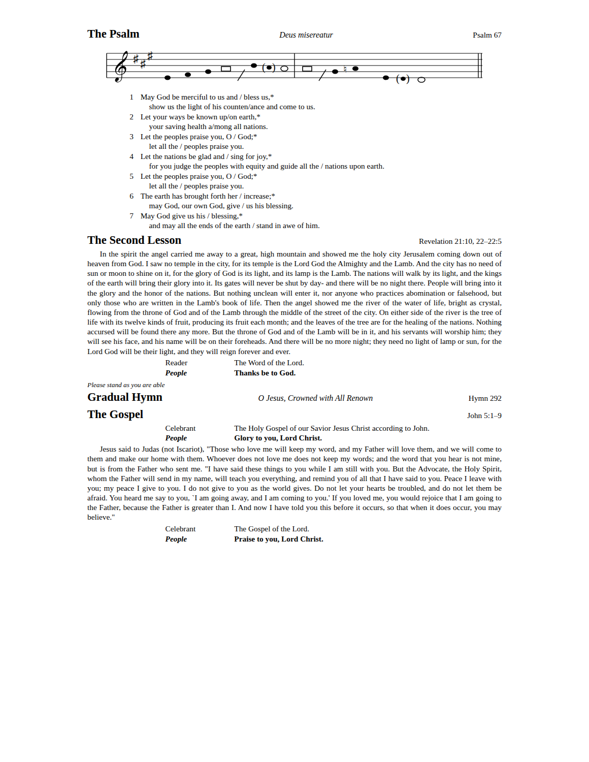The Psalm Deus misereatur Psalm 67
𝄞 ♯ ♯ ♯ ( ) ♮ ( )
| 1 | May God be merciful to us and / bless us,* show us the light of his counten/ance and come to us. |
| 2 | Let your ways be known up/on earth,* your saving health a/mong all nations. |
| 3 | Let the peoples praise you, O / God;* let all the / peoples praise you. |
| 4 | Let the nations be glad and / sing for joy,* for you judge the peoples with equity and guide all the / nations upon earth. |
| 5 | Let the peoples praise you, O / God;* let all the / peoples praise you. |
| 6 | The earth has brought forth her / increase;* may God, our own God, give / us his blessing. |
| 7 | May God give us his / blessing,* and may all the ends of the earth / stand in awe of him. |
The Second Lesson Revelation 21:10, 22–22:5
In the spirit the angel carried me away to a great, high mountain and showed me the holy city Jerusalem coming down out of heaven from God. I saw no temple in the city, for its temple is the Lord God the Almighty and the Lamb. And the city has no need of sun or moon to shine on it, for the glory of God is its light, and its lamp is the Lamb. The nations will walk by its light, and the kings of the earth will bring their glory into it. Its gates will never be shut by day- and there will be no night there. People will bring into it the glory and the honor of the nations. But nothing unclean will enter it, nor anyone who practices abomination or falsehood, but only those who are written in the Lamb's book of life. Then the angel showed me the river of the water of life, bright as crystal, flowing from the throne of God and of the Lamb through the middle of the street of the city. On either side of the river is the tree of life with its twelve kinds of fruit, producing its fruit each month; and the leaves of the tree are for the healing of the nations. Nothing accursed will be found there any more. But the throne of God and of the Lamb will be in it, and his servants will worship him; they will see his face, and his name will be on their foreheads. And there will be no more night; they need no light of lamp or sun, for the Lord God will be their light, and they will reign forever and ever.
| Reader | The Word of the Lord. |
| People | Thanks be to God. |
Please stand as you are able
Gradual Hymn O Jesus, Crowned with All Renown Hymn 292
The Gospel John 5:1–9
| Celebrant | The Holy Gospel of our Savior Jesus Christ according to John. |
| People | Glory to you, Lord Christ. |
Jesus said to Judas (not Iscariot), "Those who love me will keep my word, and my Father will love them, and we will come to them and make our home with them. Whoever does not love me does not keep my words; and the word that you hear is not mine, but is from the Father who sent me. "I have said these things to you while I am still with you. But the Advocate, the Holy Spirit, whom the Father will send in my name, will teach you everything, and remind you of all that I have said to you. Peace I leave with you; my peace I give to you. I do not give to you as the world gives. Do not let your hearts be troubled, and do not let them be afraid. You heard me say to you, `I am going away, and I am coming to you.' If you loved me, you would rejoice that I am going to the Father, because the Father is greater than I. And now I have told you this before it occurs, so that when it does occur, you may believe."
| Celebrant | The Gospel of the Lord. |
| People | Praise to you, Lord Christ. |